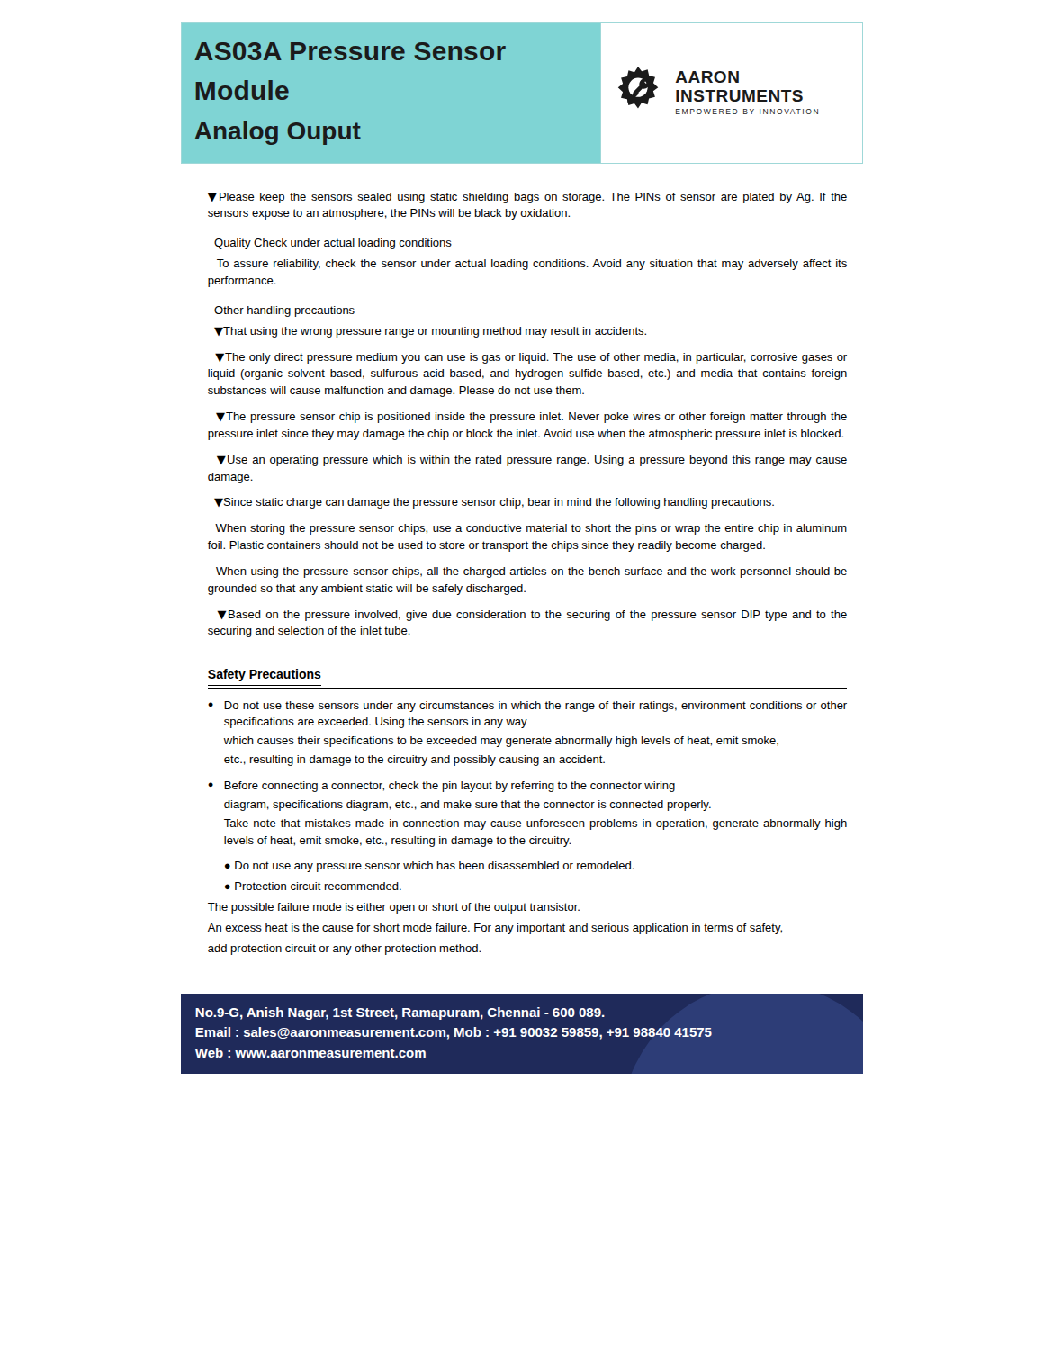AS03A Pressure Sensor Module
Analog Ouput
AARON INSTRUMENTS
EMPOWERED BY INNOVATION
▼Please keep the sensors sealed using static shielding bags on storage. The PINs of sensor are plated by Ag. If the sensors expose to an atmosphere, the PINs will be black by oxidation.
Quality Check under actual loading conditions
To assure reliability, check the sensor under actual loading conditions. Avoid any situation that may adversely affect its performance.
Other handling precautions
▼That using the wrong pressure range or mounting method may result in accidents.
▼The only direct pressure medium you can use is gas or liquid. The use of other media, in particular, corrosive gases or liquid (organic solvent based, sulfurous acid based, and hydrogen sulfide based, etc.) and media that contains foreign substances will cause malfunction and damage. Please do not use them.
▼The pressure sensor chip is positioned inside the pressure inlet. Never poke wires or other foreign matter through the pressure inlet since they may damage the chip or block the inlet. Avoid use when the atmospheric pressure inlet is blocked.
▼Use an operating pressure which is within the rated pressure range. Using a pressure beyond this range may cause damage.
▼Since static charge can damage the pressure sensor chip, bear in mind the following handling precautions.
When storing the pressure sensor chips, use a conductive material to short the pins or wrap the entire chip in aluminum foil. Plastic containers should not be used to store or transport the chips since they readily become charged.
When using the pressure sensor chips, all the charged articles on the bench surface and the work personnel should be grounded so that any ambient static will be safely discharged.
▼Based on the pressure involved, give due consideration to the securing of the pressure sensor DIP type and to the securing and selection of the inlet tube.
Safety Precautions
Do not use these sensors under any circumstances in which the range of their ratings, environment conditions or other specifications are exceeded. Using the sensors in any way which causes their specifications to be exceeded may generate abnormally high levels of heat, emit smoke, etc., resulting in damage to the circuitry and possibly causing an accident.
Before connecting a connector, check the pin layout by referring to the connector wiring diagram, specifications diagram, etc., and make sure that the connector is connected properly. Take note that mistakes made in connection may cause unforeseen problems in operation, generate abnormally high levels of heat, emit smoke, etc., resulting in damage to the circuitry.
● Do not use any pressure sensor which has been disassembled or remodeled.
● Protection circuit recommended.
The possible failure mode is either open or short of the output transistor.
An excess heat is the cause for short mode failure. For any important and serious application in terms of safety,
add protection circuit or any other protection method.
No.9-G, Anish Nagar, 1st Street, Ramapuram, Chennai - 600 089.
Email : sales@aaronmeasurement.com, Mob : +91 90032 59859, +91 98840 41575
Web : www.aaronmeasurement.com